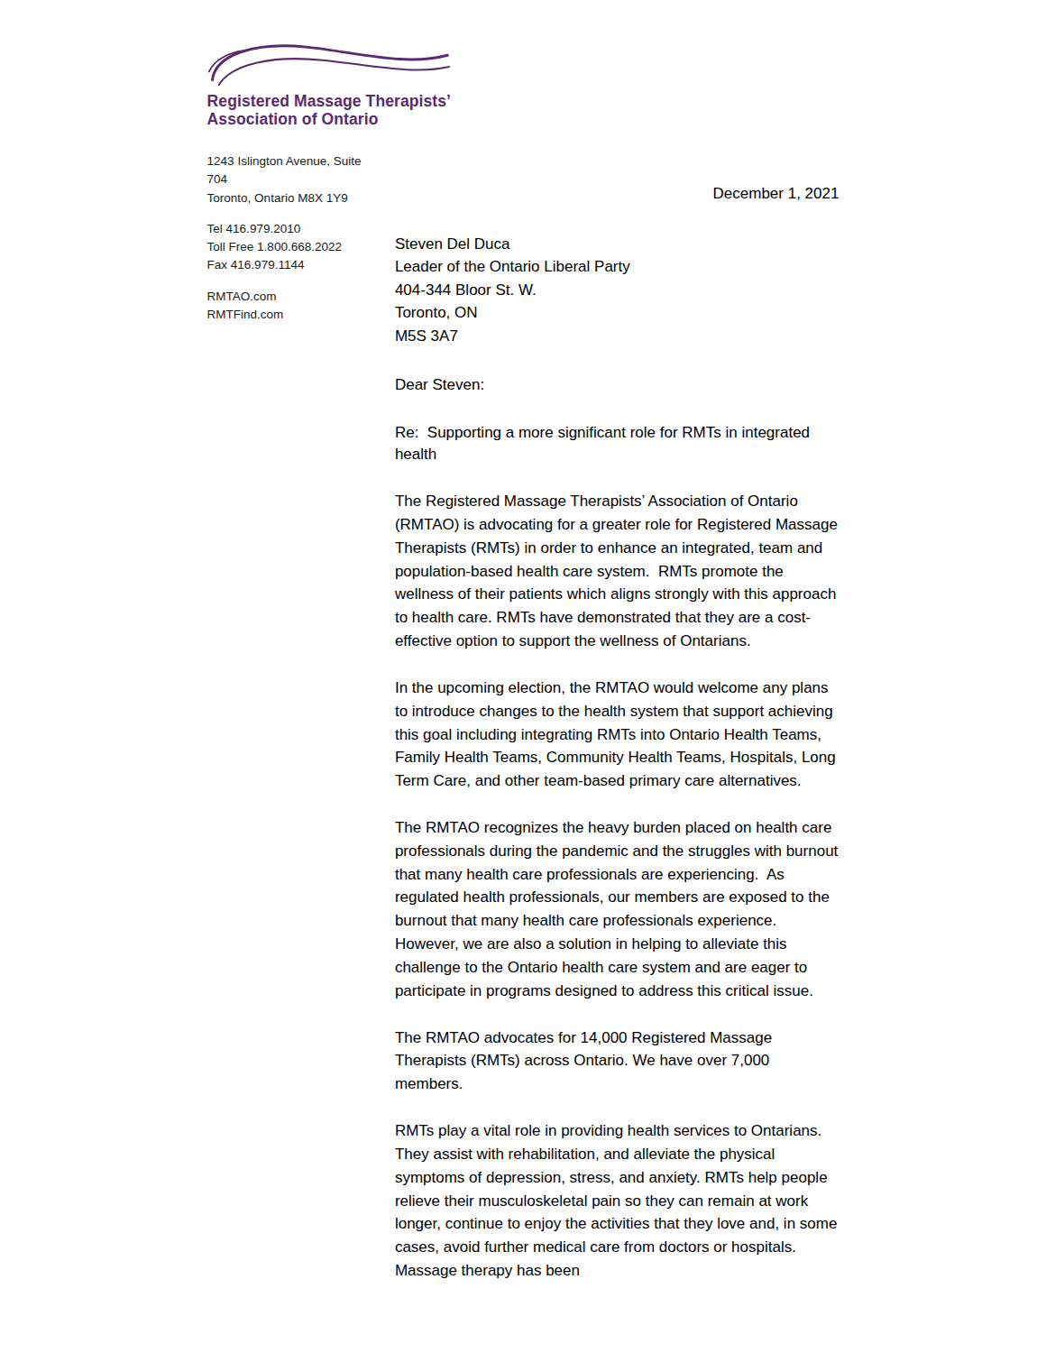Registered Massage Therapists’
Association of Ontario
1243 Islington Avenue, Suite 704
Toronto, Ontario M8X 1Y9
Tel 416.979.2010
Toll Free 1.800.668.2022
Fax 416.979.1144
RMTAO.com
RMTFind.com
December 1, 2021
Steven Del Duca
Leader of the Ontario Liberal Party
404-344 Bloor St. W.
Toronto, ON
M5S 3A7
Dear Steven:
Re: Supporting a more significant role for RMTs in integrated health
The Registered Massage Therapists’ Association of Ontario (RMTAO) is advocating for a greater role for Registered Massage Therapists (RMTs) in order to enhance an integrated, team and population-based health care system. RMTs promote the wellness of their patients which aligns strongly with this approach to health care. RMTs have demonstrated that they are a cost-effective option to support the wellness of Ontarians.
In the upcoming election, the RMTAO would welcome any plans to introduce changes to the health system that support achieving this goal including integrating RMTs into Ontario Health Teams, Family Health Teams, Community Health Teams, Hospitals, Long Term Care, and other team-based primary care alternatives.
The RMTAO recognizes the heavy burden placed on health care professionals during the pandemic and the struggles with burnout that many health care professionals are experiencing. As regulated health professionals, our members are exposed to the burnout that many health care professionals experience. However, we are also a solution in helping to alleviate this challenge to the Ontario health care system and are eager to participate in programs designed to address this critical issue.
The RMTAO advocates for 14,000 Registered Massage Therapists (RMTs) across Ontario. We have over 7,000 members.
RMTs play a vital role in providing health services to Ontarians. They assist with rehabilitation, and alleviate the physical symptoms of depression, stress, and anxiety. RMTs help people relieve their musculoskeletal pain so they can remain at work longer, continue to enjoy the activities that they love and, in some cases, avoid further medical care from doctors or hospitals. Massage therapy has been